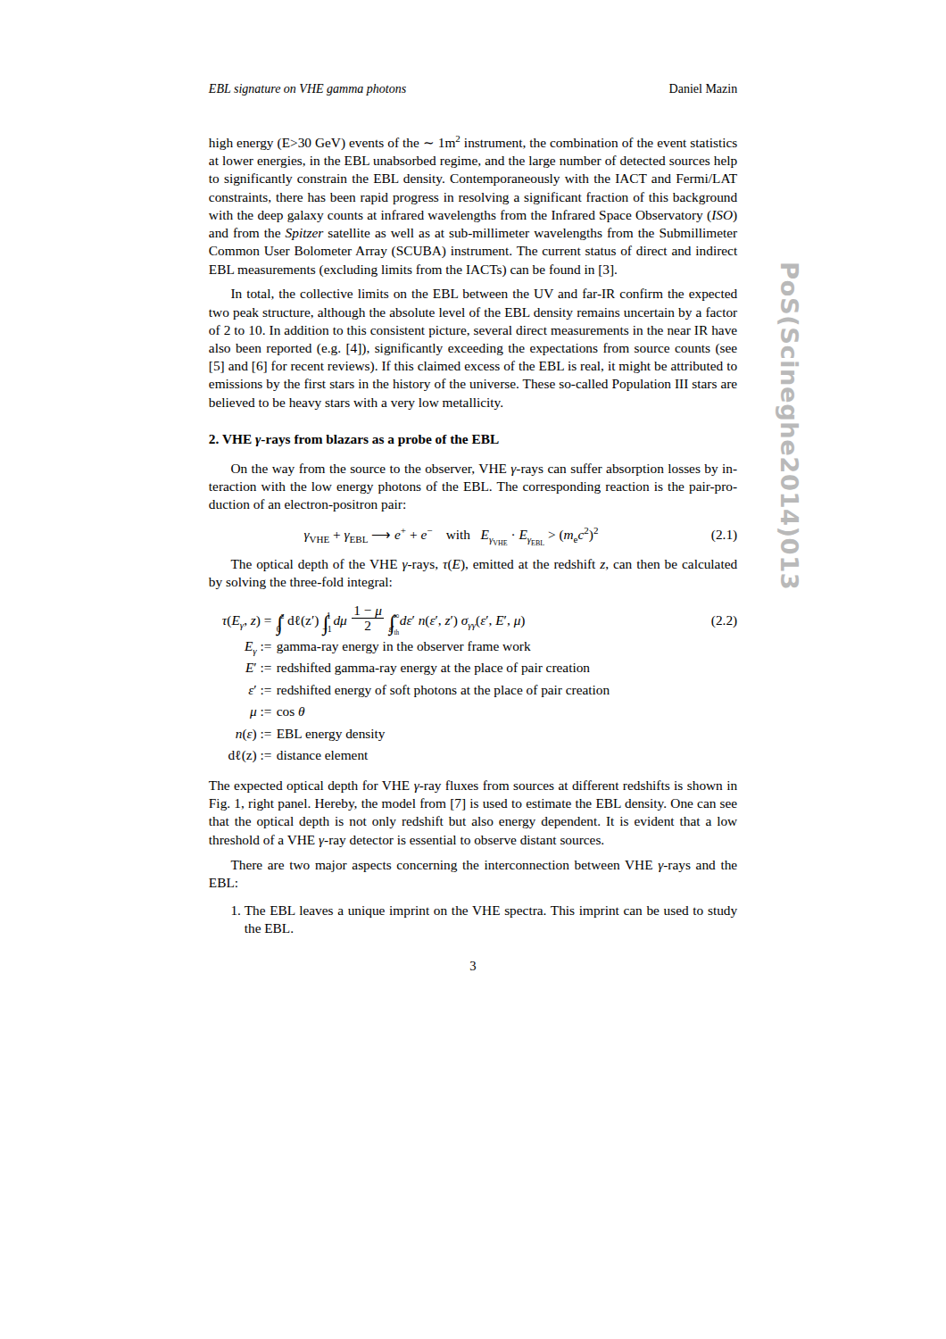PoS(Scineghe2014)013
EBL signature on VHE gamma photons Daniel Mazin
high energy (E>30 GeV) events of the ∼ 1m2 instrument, the combination of the event statistics at lower energies, in the EBL unabsorbed regime, and the large number of detected sources help to significantly constrain the EBL density. Contemporaneously with the IACT and Fermi/LAT constraints, there has been rapid progress in resolving a significant fraction of this background with the deep galaxy counts at infrared wavelengths from the Infrared Space Observatory (ISO) and from the Spitzer satellite as well as at sub-millimeter wavelengths from the Submillimeter Common User Bolometer Array (SCUBA) instrument. The current status of direct and indirect EBL measurements (excluding limits from the IACTs) can be found in [3].
In total, the collective limits on the EBL between the UV and far-IR confirm the expected two peak structure, although the absolute level of the EBL density remains uncertain by a factor of 2 to 10. In addition to this consistent picture, several direct measurements in the near IR have also been reported (e.g. [4]), significantly exceeding the expectations from source counts (see [5] and [6] for recent reviews). If this claimed excess of the EBL is real, it might be attributed to emissions by the first stars in the history of the universe. These so-called Population III stars are believed to be heavy stars with a very low metallicity.
2. VHE γ-rays from blazars as a probe of the EBL
On the way from the source to the observer, VHE γ-rays can suffer absorption losses by interaction with the low energy photons of the EBL. The corresponding reaction is the pair-production of an electron-positron pair:
γVHE + γEBL ⟶ e+ + e− with EγVHE · EγEBL > (mec2)2
(2.1)
The optical depth of the VHE γ-rays, τ(E), emitted at the redshift z, can then be calculated by solving the three-fold integral:
τ(Eγ, z) =
∫z 0 dℓ(z′) ∫1−1 dμ 1 − μ 2 ∫∞ε′th dε′ n(ε′, z′) σγγ(ε′, E′, μ)
(2.2)
Eγ :=
gamma-ray energy in the observer frame work
E′ :=
redshifted gamma-ray energy at the place of pair creation
ε′ :=
redshifted energy of soft photons at the place of pair creation
μ :=
cos θ
n(ε) :=
EBL energy density
dℓ(z) :=
distance element
The expected optical depth for VHE γ-ray fluxes from sources at different redshifts is shown in Fig. 1, right panel. Hereby, the model from [7] is used to estimate the EBL density. One can see that the optical depth is not only redshift but also energy dependent. It is evident that a low threshold of a VHE γ-ray detector is essential to observe distant sources.
There are two major aspects concerning the interconnection between VHE γ-rays and the EBL:
The EBL leaves a unique imprint on the VHE spectra. This imprint can be used to study the EBL.
3